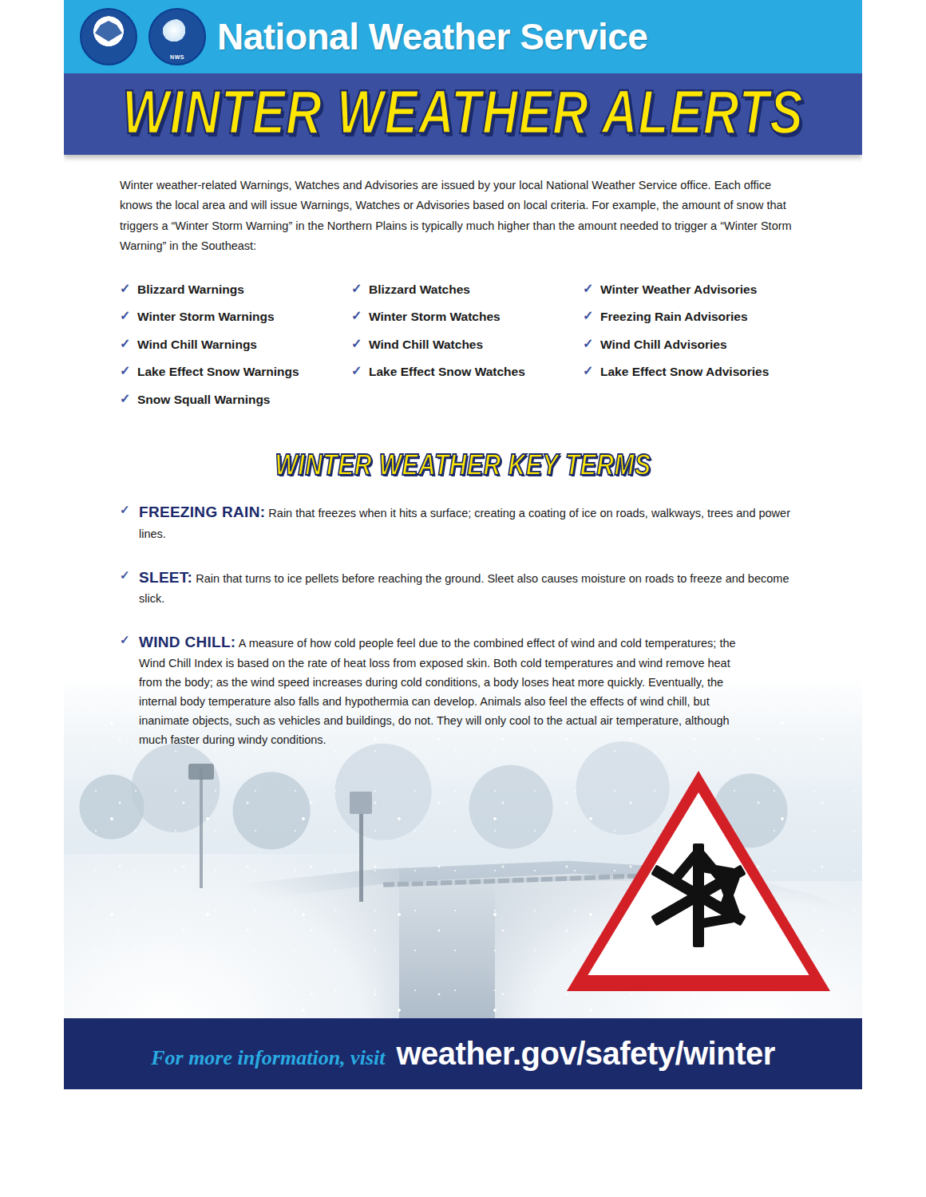National Weather Service
WINTER WEATHER ALERTS
Winter weather-related Warnings, Watches and Advisories are issued by your local National Weather Service office. Each office knows the local area and will issue Warnings, Watches or Advisories based on local criteria. For example, the amount of snow that triggers a “Winter Storm Warning” in the Northern Plains is typically much higher than the amount needed to trigger a “Winter Storm Warning” in the Southeast:
Blizzard Warnings
Winter Storm Warnings
Wind Chill Warnings
Lake Effect Snow Warnings
Snow Squall Warnings
Blizzard Watches
Winter Storm Watches
Wind Chill Watches
Lake Effect Snow Watches
Winter Weather Advisories
Freezing Rain Advisories
Wind Chill Advisories
Lake Effect Snow Advisories
WINTER WEATHER KEY TERMS
FREEZING RAIN: Rain that freezes when it hits a surface; creating a coating of ice on roads, walkways, trees and power lines.
SLEET: Rain that turns to ice pellets before reaching the ground. Sleet also causes moisture on roads to freeze and become slick.
WIND CHILL: A measure of how cold people feel due to the combined effect of wind and cold temperatures; the Wind Chill Index is based on the rate of heat loss from exposed skin. Both cold temperatures and wind remove heat from the body; as the wind speed increases during cold conditions, a body loses heat more quickly. Eventually, the internal body temperature also falls and hypothermia can develop. Animals also feel the effects of wind chill, but inanimate objects, such as vehicles and buildings, do not. They will only cool to the actual air temperature, although much faster during windy conditions.
For more information, visit weather.gov/safety/winter